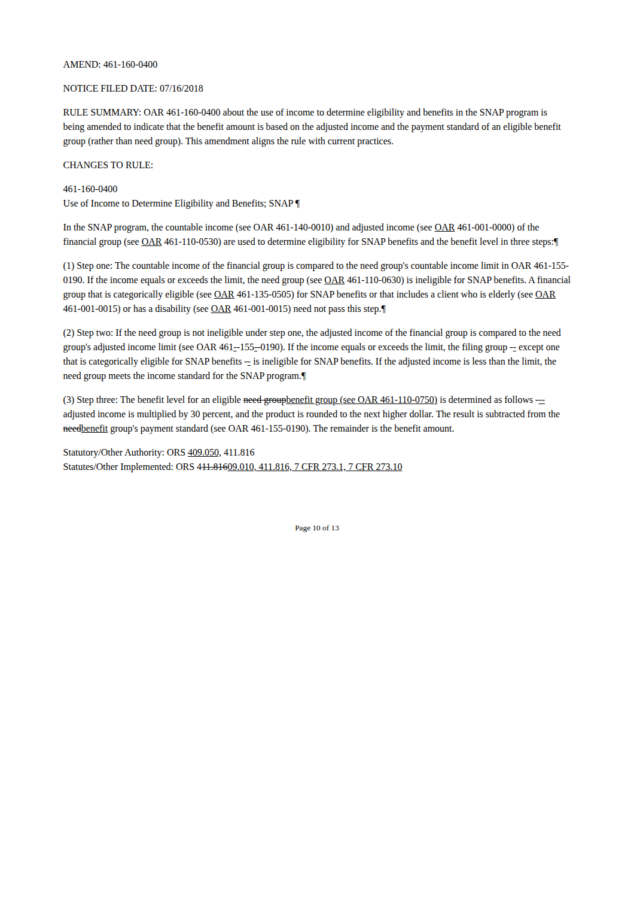AMEND: 461-160-0400
NOTICE FILED DATE: 07/16/2018
RULE SUMMARY: OAR 461-160-0400 about the use of income to determine eligibility and benefits in the SNAP program is being amended to indicate that the benefit amount is based on the adjusted income and the payment standard of an eligible benefit group (rather than need group). This amendment aligns the rule with current practices.
CHANGES TO RULE:
461-160-0400
Use of Income to Determine Eligibility and Benefits; SNAP ¶
In the SNAP program, the countable income (see OAR 461-140-0010) and adjusted income (see OAR 461-001-0000) of the financial group (see OAR 461-110-0530) are used to determine eligibility for SNAP benefits and the benefit level in three steps:¶
(1) Step one: The countable income of the financial group is compared to the need group's countable income limit in OAR 461-155-0190. If the income equals or exceeds the limit, the need group (see OAR 461-110-0630) is ineligible for SNAP benefits. A financial group that is categorically eligible (see OAR 461-135-0505) for SNAP benefits or that includes a client who is elderly (see OAR 461-001-0015) or has a disability (see OAR 461-001-0015) need not pass this step.¶
(2) Step two: If the need group is not ineligible under step one, the adjusted income of the financial group is compared to the need group's adjusted income limit (see OAR 461--155--0190). If the income equals or exceeds the limit, the filing group -- except one that is categorically eligible for SNAP benefits -- is ineligible for SNAP benefits. If the adjusted income is less than the limit, the need group meets the income standard for the SNAP program.¶
(3) Step three: The benefit level for an eligible need groupbenefit group (see OAR 461-110-0750) is determined as follows --- adjusted income is multiplied by 30 percent, and the product is rounded to the next higher dollar. The result is subtracted from the needbenefit group's payment standard (see OAR 461-155-0190). The remainder is the benefit amount.
Statutory/Other Authority: ORS 409.050, 411.816
Statutes/Other Implemented: ORS 411.81609.010, 411.816, 7 CFR 273.1, 7 CFR 273.10
Page 10 of 13